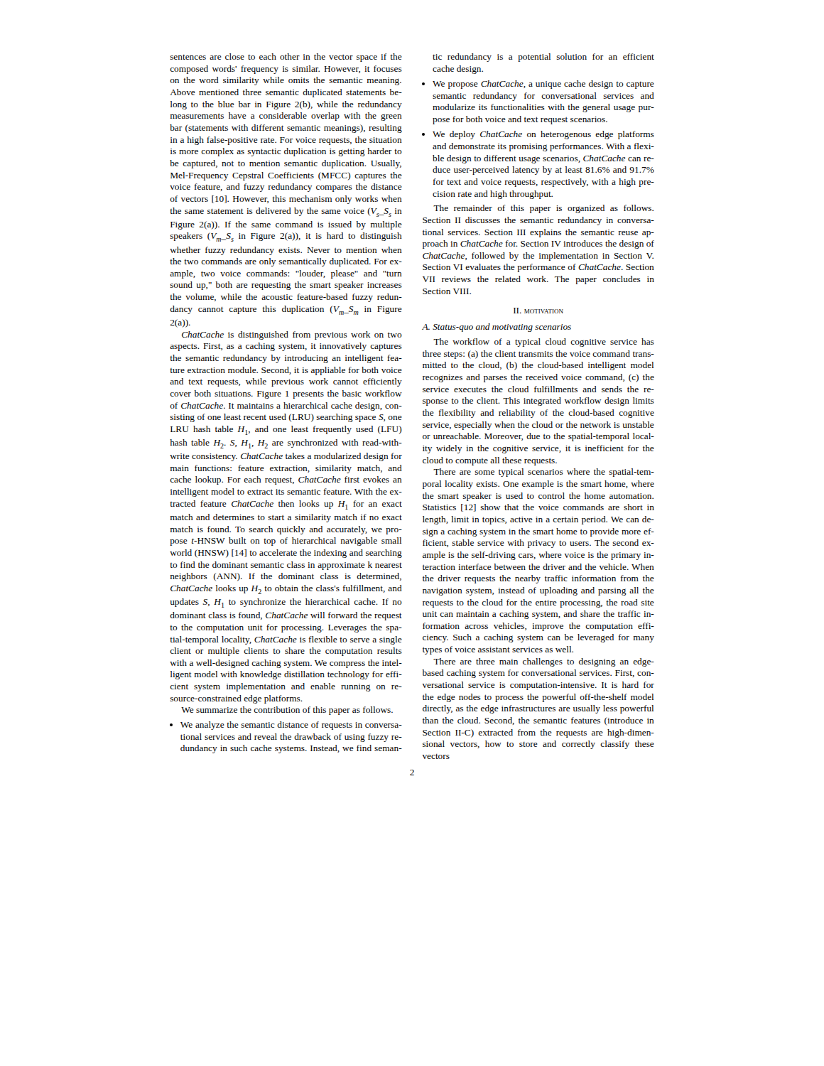sentences are close to each other in the vector space if the composed words' frequency is similar. However, it focuses on the word similarity while omits the semantic meaning. Above mentioned three semantic duplicated statements belong to the blue bar in Figure 2(b), while the redundancy measurements have a considerable overlap with the green bar (statements with different semantic meanings), resulting in a high false-positive rate. For voice requests, the situation is more complex as syntactic duplication is getting harder to be captured, not to mention semantic duplication. Usually, Mel-Frequency Cepstral Coefficients (MFCC) captures the voice feature, and fuzzy redundancy compares the distance of vectors [10]. However, this mechanism only works when the same statement is delivered by the same voice (Vs_Ss in Figure 2(a)). If the same command is issued by multiple speakers (Vm_Ss in Figure 2(a)), it is hard to distinguish whether fuzzy redundancy exists. Never to mention when the two commands are only semantically duplicated. For example, two voice commands: "louder, please" and "turn sound up," both are requesting the smart speaker increases the volume, while the acoustic feature-based fuzzy redundancy cannot capture this duplication (Vm_Sm in Figure 2(a)).
ChatCache is distinguished from previous work on two aspects. First, as a caching system, it innovatively captures the semantic redundancy by introducing an intelligent feature extraction module. Second, it is appliable for both voice and text requests, while previous work cannot efficiently cover both situations. Figure 1 presents the basic workflow of ChatCache. It maintains a hierarchical cache design, consisting of one least recent used (LRU) searching space S, one LRU hash table H1, and one least frequently used (LFU) hash table H2. S, H1, H2 are synchronized with read-with-write consistency. ChatCache takes a modularized design for main functions: feature extraction, similarity match, and cache lookup. For each request, ChatCache first evokes an intelligent model to extract its semantic feature. With the extracted feature ChatCache then looks up H1 for an exact match and determines to start a similarity match if no exact match is found. To search quickly and accurately, we propose t-HNSW built on top of hierarchical navigable small world (HNSW) [14] to accelerate the indexing and searching to find the dominant semantic class in approximate k nearest neighbors (ANN). If the dominant class is determined, ChatCache looks up H2 to obtain the class's fulfillment, and updates S, H1 to synchronize the hierarchical cache. If no dominant class is found, ChatCache will forward the request to the computation unit for processing. Leverages the spatial-temporal locality, ChatCache is flexible to serve a single client or multiple clients to share the computation results with a well-designed caching system. We compress the intelligent model with knowledge distillation technology for efficient system implementation and enable running on resource-constrained edge platforms.
We summarize the contribution of this paper as follows.
We analyze the semantic distance of requests in conversational services and reveal the drawback of using fuzzy redundancy in such cache systems. Instead, we find semantic redundancy is a potential solution for an efficient cache design.
We propose ChatCache, a unique cache design to capture semantic redundancy for conversational services and modularize its functionalities with the general usage purpose for both voice and text request scenarios.
We deploy ChatCache on heterogenous edge platforms and demonstrate its promising performances. With a flexible design to different usage scenarios, ChatCache can reduce user-perceived latency by at least 81.6% and 91.7% for text and voice requests, respectively, with a high precision rate and high throughput.
The remainder of this paper is organized as follows. Section II discusses the semantic redundancy in conversational services. Section III explains the semantic reuse approach in ChatCache for. Section IV introduces the design of ChatCache, followed by the implementation in Section V. Section VI evaluates the performance of ChatCache. Section VII reviews the related work. The paper concludes in Section VIII.
II. motivation
A. Status-quo and motivating scenarios
The workflow of a typical cloud cognitive service has three steps: (a) the client transmits the voice command transmitted to the cloud, (b) the cloud-based intelligent model recognizes and parses the received voice command, (c) the service executes the cloud fulfillments and sends the response to the client. This integrated workflow design limits the flexibility and reliability of the cloud-based cognitive service, especially when the cloud or the network is unstable or unreachable. Moreover, due to the spatial-temporal locality widely in the cognitive service, it is inefficient for the cloud to compute all these requests.
There are some typical scenarios where the spatial-temporal locality exists. One example is the smart home, where the smart speaker is used to control the home automation. Statistics [12] show that the voice commands are short in length, limit in topics, active in a certain period. We can design a caching system in the smart home to provide more efficient, stable service with privacy to users. The second example is the self-driving cars, where voice is the primary interaction interface between the driver and the vehicle. When the driver requests the nearby traffic information from the navigation system, instead of uploading and parsing all the requests to the cloud for the entire processing, the road site unit can maintain a caching system, and share the traffic information across vehicles, improve the computation efficiency. Such a caching system can be leveraged for many types of voice assistant services as well.
There are three main challenges to designing an edge-based caching system for conversational services. First, conversational service is computation-intensive. It is hard for the edge nodes to process the powerful off-the-shelf model directly, as the edge infrastructures are usually less powerful than the cloud. Second, the semantic features (introduce in Section II-C) extracted from the requests are high-dimensional vectors, how to store and correctly classify these vectors
2